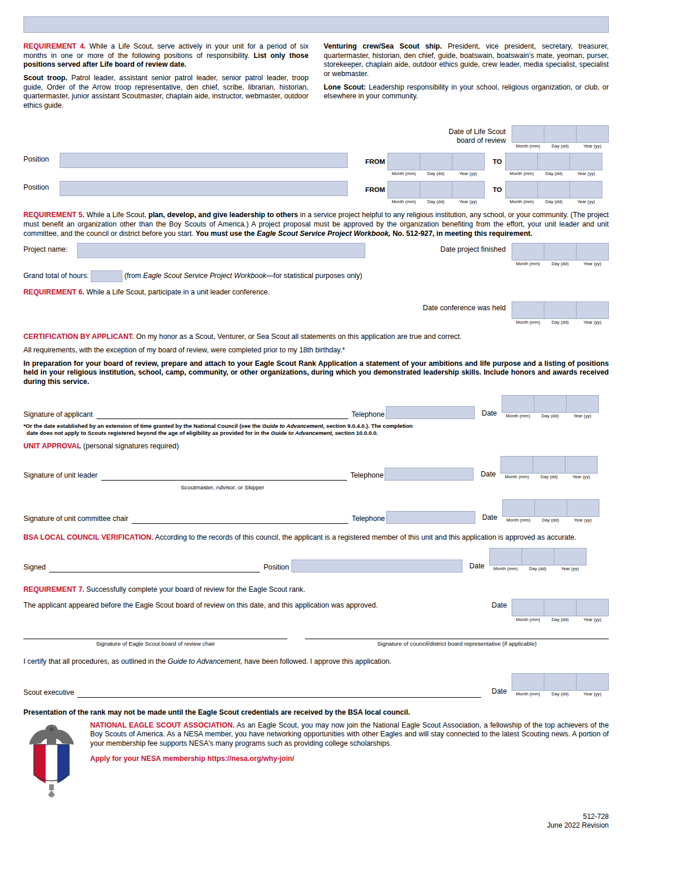REQUIREMENT 4. While a Life Scout, serve actively in your unit for a period of six months in one or more of the following positions of responsibility. List only those positions served after Life board of review date.
Scout troop. Patrol leader, assistant senior patrol leader, senior patrol leader, troop guide, Order of the Arrow troop representative, den chief, scribe, librarian, historian, quartermaster, junior assistant Scoutmaster, chaplain aide, instructor, webmaster, outdoor ethics guide.
Venturing crew/Sea Scout ship. President, vice president, secretary, treasurer, quartermaster, historian, den chief, guide, boatswain, boatswain's mate, yeoman, purser, storekeeper, chaplain aide, outdoor ethics guide, crew leader, media specialist, specialist or webmaster.
Lone Scout: Leadership responsibility in your school, religious organization, or club, or elsewhere in your community.
Date of Life Scout
board of review
| Month (mm) | Day (dd) | Year (yy) |
Position
FROM
| Month (mm) | Day (dd) | Year (yy) |
TO
| Month (mm) | Day (dd) | Year (yy) |
Position
FROM
| Month (mm) | Day (dd) | Year (yy) |
TO
| Month (mm) | Day (dd) | Year (yy) |
REQUIREMENT 5. While a Life Scout, plan, develop, and give leadership to others in a service project helpful to any religious institution, any school, or your community. (The project must benefit an organization other than the Boy Scouts of America.) A project proposal must be approved by the organization benefiting from the effort, your unit leader and unit committee, and the council or district before you start. You must use the Eagle Scout Service Project Workbook, No. 512-927, in meeting this requirement.
Project name:
Date project finished
| Month (mm) | Day (dd) | Year (yy) |
Grand total of hours: (from Eagle Scout Service Project Workbook—for statistical purposes only)
REQUIREMENT 6. While a Life Scout, participate in a unit leader conference.
Date conference was held
| Month (mm) | Day (dd) | Year (yy) |
CERTIFICATION BY APPLICANT. On my honor as a Scout, Venturer, or Sea Scout all statements on this application are true and correct.
All requirements, with the exception of my board of review, were completed prior to my 18th birthday.*
In preparation for your board of review, prepare and attach to your Eagle Scout Rank Application a statement of your ambitions and life purpose and a listing of positions held in your religious institution, school, camp, community, or other organizations, during which you demonstrated leadership skills. Include honors and awards received during this service.
Signature of applicant
Telephone
Date
| Month (mm) | Day (dd) | Year (yy) |
*Or the date established by an extension of time granted by the National Council (see the Guide to Advancement, section 9.0.4.0.). The completion
date does not apply to Scouts registered beyond the age of eligibility as provided for in the Guide to Advancement, section 10.0.0.0.
UNIT APPROVAL (personal signatures required)
Signature of unit leader
Telephone
Date
| Month (mm) | Day (dd) | Year (yy) |
Scoutmaster, Advisor, or Skipper
Signature of unit committee chair
Telephone
Date
| Month (mm) | Day (dd) | Year (yy) |
BSA LOCAL COUNCIL VERIFICATION. According to the records of this council, the applicant is a registered member of this unit and this application is approved as accurate.
Signed
Position
Date
| Month (mm) | Day (dd) | Year (yy) |
REQUIREMENT 7. Successfully complete your board of review for the Eagle Scout rank.
The applicant appeared before the Eagle Scout board of review on this date, and this application was approved.
Date
| Month (mm) | Day (dd) | Year (yy) |
Signature of Eagle Scout board of review chair
Signature of council/district board representative (if applicable)
I certify that all procedures, as outlined in the Guide to Advancement, have been followed. I approve this application.
Scout executive
Date
| Month (mm) | Day (dd) | Year (yy) |
Presentation of the rank may not be made until the Eagle Scout credentials are received by the BSA local council.
NATIONAL EAGLE SCOUT ASSOCIATION. As an Eagle Scout, you may now join the National Eagle Scout Association, a fellowship of the top achievers of the Boy Scouts of America. As a NESA member, you have networking opportunities with other Eagles and will stay connected to the latest Scouting news. A portion of your membership fee supports NESA's many programs such as providing college scholarships.
Apply for your NESA membership https://nesa.org/why-join/
512-728
June 2022 Revision